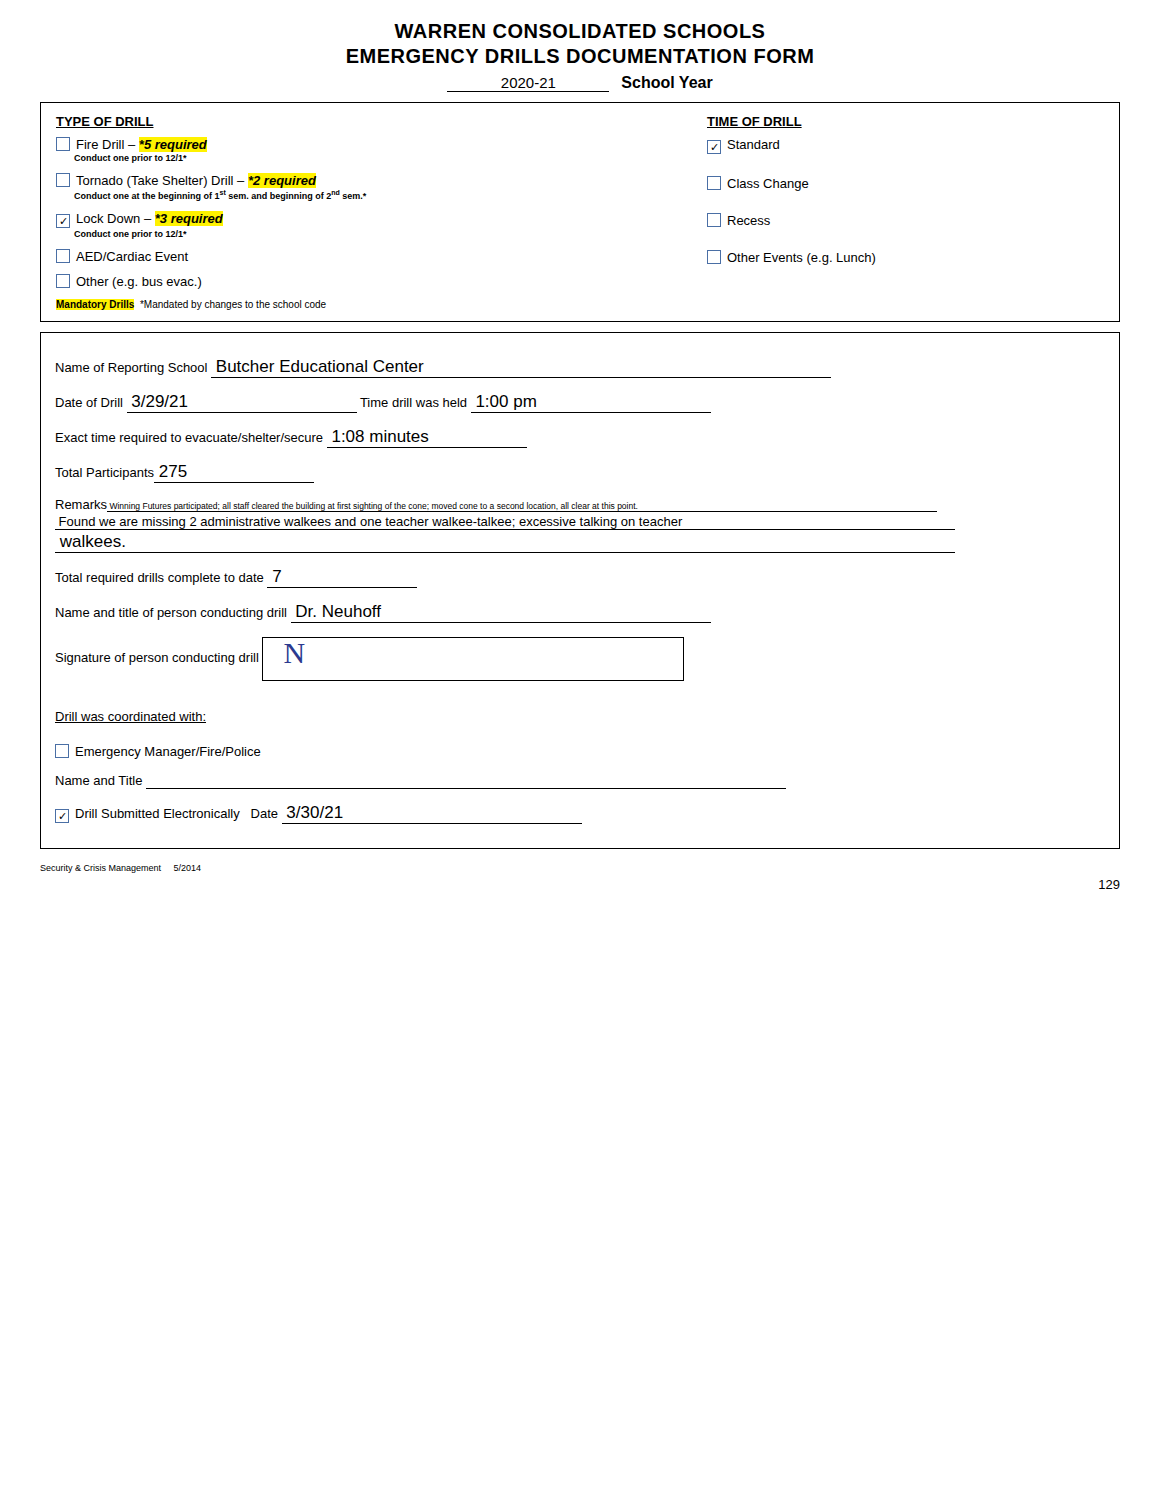WARREN CONSOLIDATED SCHOOLS
EMERGENCY DRILLS DOCUMENTATION FORM
2020-21 School Year
| TYPE OF DRILL Fire Drill – *5 required Conduct one prior to 12/1* Tornado (Take Shelter) Drill – *2 required Conduct one at the beginning of 1 st sem. and beginning of 2 nd sem.* Lock Down – *3 required Conduct one prior to 12/1* AED/Cardiac Event Other (e.g. bus evac.) Mandatory Drills *Mandated by changes to the school code | TIME OF DRILL Standard Class Change Recess Other Events (e.g. Lunch) |
Name of Reporting School Butcher Educational Center
Date of Drill 3/29/21 Time drill was held 1:00 pm
Exact time required to evacuate/shelter/secure 1:08 minutes
Total Participants 275
Remarks Winning Futures participated; all staff cleared the building at first sighting of the cone; moved cone to a second location, all clear at this point.
Found we are missing 2 administrative walkees and one teacher walkee-talkee; excessive talking on teacher
walkees.
Total required drills complete to date 7
Name and title of person conducting drill Dr. Neuhoff
Signature of person conducting drill N
Drill was coordinated with:
Emergency Manager/Fire/Police
Name and Title
Drill Submitted Electronically Date 3/30/21
Security & Crisis Management 5/2014
129